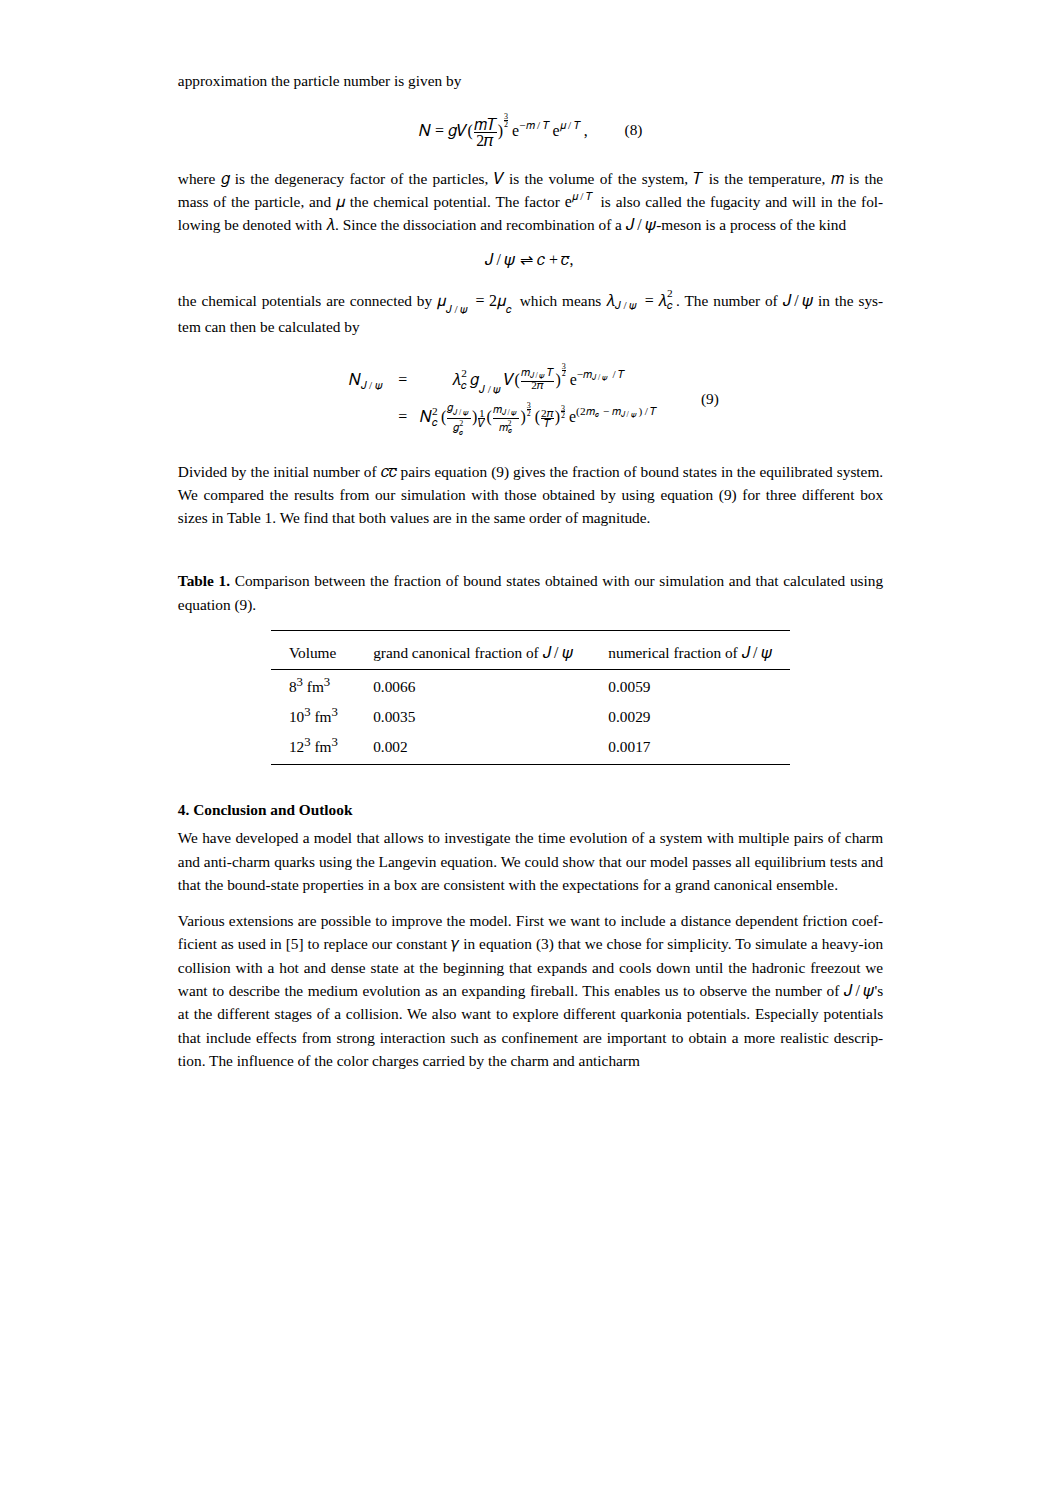approximation the particle number is given by
N=gV (mT2π) 32 e−m/T eμ/T , (8)
where g is the degeneracy factor of the particles, V is the volume of the system, T is the temperature, m is the mass of the particle, and μ the chemical potential. The factor eμ/T is also called the fugacity and will in the following be denoted with λ. Since the dissociation and recombination of a J/ψ-meson is a process of the kind
J/ψ ⇌ c+c¯ ,
the chemical potentials are connected by μJ/ψ=2μc which means λJ/ψ=λc2. The number of J/ψ in the system can then be calculated by
NJ/ψ = λc2 gJ/ψ V (mJ/ψT2π) 32 e−mJ/ψ/T = Nc2 (gJ/ψgc2) 1V (mJ/ψmc2) 32 (2πT) 32 e(2mc−mJ/ψ)/T (9)
Divided by the initial number of cc¯ pairs equation (9) gives the fraction of bound states in the equilibrated system. We compared the results from our simulation with those obtained by using equation (9) for three different box sizes in Table 1. We find that both values are in the same order of magnitude.
Table 1. Comparison between the fraction of bound states obtained with our simulation and that calculated using equation (9).
| Volume | grand canonical fraction of J / ψ | numerical fraction of J / ψ |
| --- | --- | --- |
| 8 3 fm 3 | 0.0066 | 0.0059 |
| 10 3 fm 3 | 0.0035 | 0.0029 |
| 12 3 fm 3 | 0.002 | 0.0017 |
4. Conclusion and Outlook
We have developed a model that allows to investigate the time evolution of a system with multiple pairs of charm and anti-charm quarks using the Langevin equation. We could show that our model passes all equilibrium tests and that the bound-state properties in a box are consistent with the expectations for a grand canonical ensemble.
Various extensions are possible to improve the model. First we want to include a distance dependent friction coefficient as used in [5] to replace our constant γ in equation (3) that we chose for simplicity. To simulate a heavy-ion collision with a hot and dense state at the beginning that expands and cools down until the hadronic freezout we want to describe the medium evolution as an expanding fireball. This enables us to observe the number of J/ψ's at the different stages of a collision. We also want to explore different quarkonia potentials. Especially potentials that include effects from strong interaction such as confinement are important to obtain a more realistic description. The influence of the color charges carried by the charm and anticharm